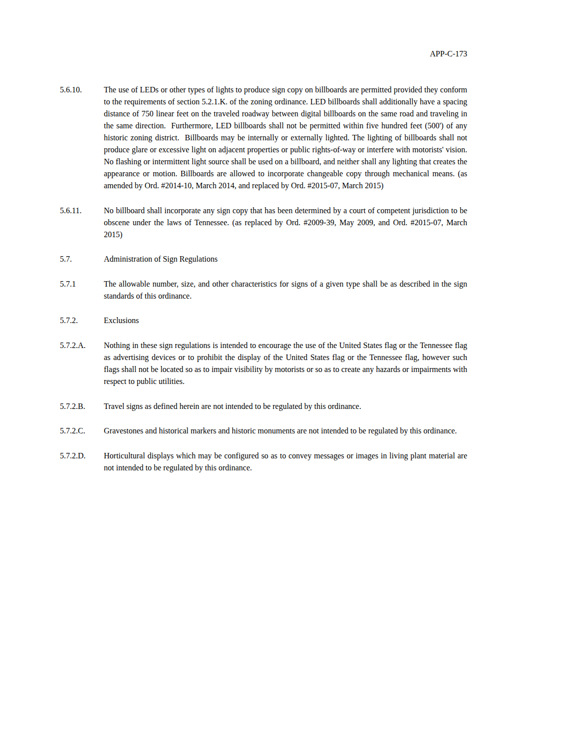APP-C-173
5.6.10.
The use of LEDs or other types of lights to produce sign copy on billboards are permitted provided they conform to the requirements of section 5.2.1.K. of the zoning ordinance. LED billboards shall additionally have a spacing distance of 750 linear feet on the traveled roadway between digital billboards on the same road and traveling in the same direction. Furthermore, LED billboards shall not be permitted within five hundred feet (500') of any historic zoning district. Billboards may be internally or externally lighted. The lighting of billboards shall not produce glare or excessive light on adjacent properties or public rights-of-way or interfere with motorists' vision. No flashing or intermittent light source shall be used on a billboard, and neither shall any lighting that creates the appearance or motion. Billboards are allowed to incorporate changeable copy through mechanical means. (as amended by Ord. #2014-10, March 2014, and replaced by Ord. #2015-07, March 2015)
5.6.11.
No billboard shall incorporate any sign copy that has been determined by a court of competent jurisdiction to be obscene under the laws of Tennessee. (as replaced by Ord. #2009-39, May 2009, and Ord. #2015-07, March 2015)
5.7.
Administration of Sign Regulations
5.7.1
The allowable number, size, and other characteristics for signs of a given type shall be as described in the sign standards of this ordinance.
5.7.2.
Exclusions
5.7.2.A.
Nothing in these sign regulations is intended to encourage the use of the United States flag or the Tennessee flag as advertising devices or to prohibit the display of the United States flag or the Tennessee flag, however such flags shall not be located so as to impair visibility by motorists or so as to create any hazards or impairments with respect to public utilities.
5.7.2.B.
Travel signs as defined herein are not intended to be regulated by this ordinance.
5.7.2.C.
Gravestones and historical markers and historic monuments are not intended to be regulated by this ordinance.
5.7.2.D.
Horticultural displays which may be configured so as to convey messages or images in living plant material are not intended to be regulated by this ordinance.